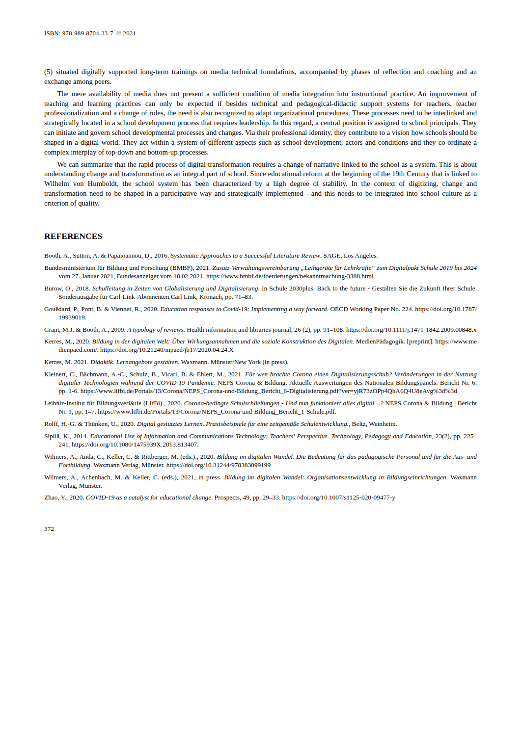ISBN: 978-989-8704-33-7 © 2021
(5) situated digitally supported long-term trainings on media technical foundations, accompanied by phases of reflection and coaching and an exchange among peers.
The mere availability of media does not present a sufficient condition of media integration into instructional practice. An improvement of teaching and learning practices can only be expected if besides technical and pedagogical-didactic support systems for teachers, teacher professionalization and a change of roles, the need is also recognized to adapt organizational procedures. These processes need to be interlinked and strategically located in a school development process that requires leadership. In this regard, a central position is assigned to school principals. They can initiate and govern school developmental processes and changes. Via their professional identity, they contribute to a vision how schools should be shaped in a digital world. They act within a system of different aspects such as school development, actors and conditions and they co-ordinate a complex interplay of top-down and bottom-up processes.
We can summarize that the rapid process of digital transformation requires a change of narrative linked to the school as a system. This is about understanding change and transformation as an integral part of school. Since educational reform at the beginning of the 19th Century that is linked to Wilhelm von Humboldt, the school system has been characterized by a high degree of stability. In the context of digitizing, change and transformation need to be shaped in a participative way and strategically implemented - and this needs to be integrated into school culture as a criterion of quality.
REFERENCES
Booth, A., Sutton, A. & Papaioannou, D., 2016. Systematic Approaches to a Successful Literature Review. SAGE, Los Angeles.
Bundesministerium für Bildung und Forschung (BMBF), 2021. Zusatz-Verwaltungsvereinbarung „Leihgeräte für Lehrkräfte“ zum Digitalpakt Schule 2019 bis 2024 vom 27. Januar 2021, Bundesanzeiger vom 18.02.2021. https://www.bmbf.de/foerderungen/bekanntmachung-3388.html
Burow, O., 2018. Schulleitung in Zeiten von Globalisierung und Digitalisierung. In Schule 2030plus. Back to the future - Gestalten Sie die Zukunft Ihrer Schule. Sonderausgabe für Carl-Link-Abonnenten.Carl Link, Kronach, pp. 71–83.
Gouëdard, P., Pont, B. & Viennet, R., 2020. Education responses to Covid-19: Implementing a way forward. OECD Working Paper No. 224. https://doi.org/10.1787/19939019.
Grant, M.J. & Booth, A., 2009. A typology of reviews. Health information and libraries journal, 26 (2), pp. 91–108. https://doi.org/10.1111/j.1471-1842.2009.00848.x
Kerres, M., 2020. Bildung in der digitalen Welt: Über Wirkungsannahmen und die soziale Konstruktion des Digitalen. MedienPädagogik. [preprint]. https://www.medienpaed.com/. https://doi.org/10.21240/mpaed/jb17/2020.04.24.X
Kerres, M. 2021. Didaktik. Lernangebote gestalten. Waxmann. Münster/New York (in press).
Kleinert, C., Bächmann, A.-C., Schulz, B., Vicari, B. & Ehlert, M., 2021. Für wen brachte Corona einen Digitalisierungsschub? Veränderungen in der Nutzung digitaler Technologien während der COVID-19-Pandemie. NEPS Corona & Bildung. Aktuelle Auswertungen des Nationalen Bildungspanels. Bericht Nr. 6. pp. 1-6. https://www.lifbi.de/Portals/13/Corona/NEPS_Corona-und-Bildung_Bericht_6-Digitalisierung.pdf?ver=yjR73zOPp4QhA6Q4U8eAvg%3d%3d
Leibniz-Institut für Bildungsverläufe (LIfBi)., 2020. Corona-bedingte Schulschließungen - Und nun funktioniert alles digital…? NEPS Corona & Bildung | Bericht Nr. 1, pp. 1–7. https://www.lifbi.de/Portals/13/Corona/NEPS_Corona-und-Bildung_Bericht_1-Schule.pdf.
Rolff, H.-G. & Thünken, U., 2020. Digital gestütztes Lernen. Praxisbeispiele für eine zeitgemäße Schulentwicklung., Beltz, Weinheim.
Sipilä, K., 2014. Educational Use of Information and Communications Technology: Teachers' Perspective. Technology, Pedagogy and Education, 23(2), pp. 225–241. https://doi.org/10.1080/1475939X.2013.813407.
Wilmers, A., Anda, C., Keller, C. & Rittberger, M. (eds.)., 2020. Bildung im digitalen Wandel. Die Bedeutung für das pädagogische Personal und für die Aus- und Fortbildung. Waxmann Verlag, Münster. https://doi.org/10.31244/978383099199
Wilmers, A., Achenbach, M. & Keller, C. (eds.), 2021, in press. Bildung im digitalen Wandel: Organisationsentwicklung in Bildungseinrichtungen. Waxmann Verlag, Münster.
Zhao, Y., 2020. COVID-19 as a catalyst for educational change. Prospects, 49, pp. 29–33. https://doi.org/10.1007/s1125-020-09477-y
372